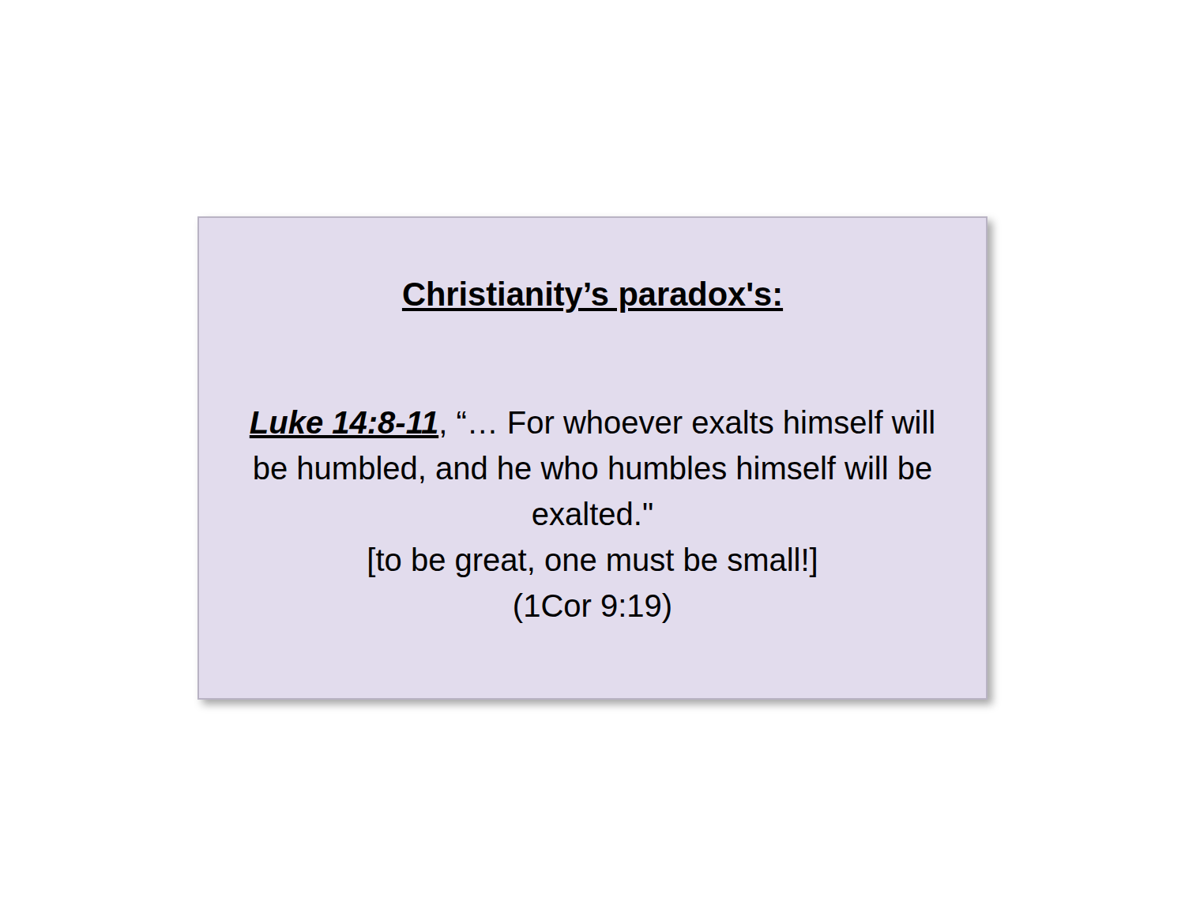Christianity’s paradox's:
Luke 14:8-11, “… For whoever exalts himself will be humbled, and he who humbles himself will be exalted." [to be great, one must be small!] (1Cor 9:19)